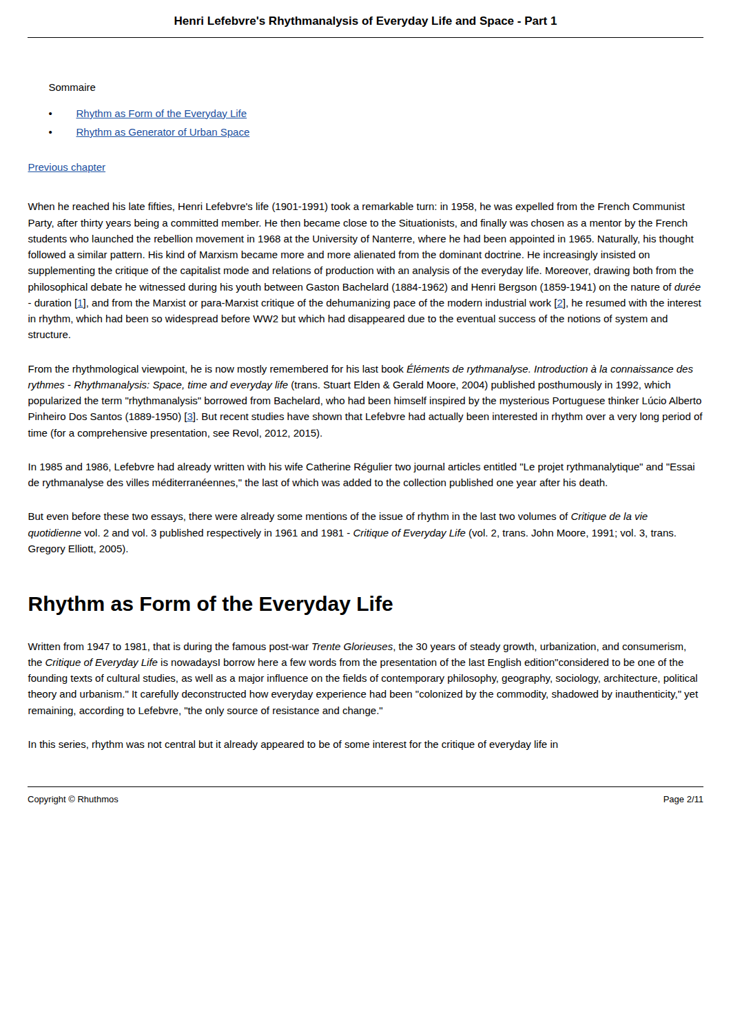Henri Lefebvre's Rhythmanalysis of Everyday Life and Space - Part 1
Sommaire
Rhythm as Form of the Everyday Life
Rhythm as Generator of Urban Space
Previous chapter
When he reached his late fifties, Henri Lefebvre's life (1901-1991) took a remarkable turn: in 1958, he was expelled from the French Communist Party, after thirty years being a committed member. He then became close to the Situationists, and finally was chosen as a mentor by the French students who launched the rebellion movement in 1968 at the University of Nanterre, where he had been appointed in 1965. Naturally, his thought followed a similar pattern. His kind of Marxism became more and more alienated from the dominant doctrine. He increasingly insisted on supplementing the critique of the capitalist mode and relations of production with an analysis of the everyday life. Moreover, drawing both from the philosophical debate he witnessed during his youth between Gaston Bachelard (1884-1962) and Henri Bergson (1859-1941) on the nature of durée - duration [1], and from the Marxist or para-Marxist critique of the dehumanizing pace of the modern industrial work [2], he resumed with the interest in rhythm, which had been so widespread before WW2 but which had disappeared due to the eventual success of the notions of system and structure.
From the rhythmological viewpoint, he is now mostly remembered for his last book Éléments de rythmanalyse. Introduction à la connaissance des rythmes - Rhythmanalysis: Space, time and everyday life (trans. Stuart Elden & Gerald Moore, 2004) published posthumously in 1992, which popularized the term "rhythmanalysis" borrowed from Bachelard, who had been himself inspired by the mysterious Portuguese thinker Lúcio Alberto Pinheiro Dos Santos (1889-1950) [3]. But recent studies have shown that Lefebvre had actually been interested in rhythm over a very long period of time (for a comprehensive presentation, see Revol, 2012, 2015).
In 1985 and 1986, Lefebvre had already written with his wife Catherine Régulier two journal articles entitled "Le projet rythmanalytique" and "Essai de rythmanalyse des villes méditerranéennes," the last of which was added to the collection published one year after his death.
But even before these two essays, there were already some mentions of the issue of rhythm in the last two volumes of Critique de la vie quotidienne vol. 2 and vol. 3 published respectively in 1961 and 1981 - Critique of Everyday Life (vol. 2, trans. John Moore, 1991; vol. 3, trans. Gregory Elliott, 2005).
Rhythm as Form of the Everyday Life
Written from 1947 to 1981, that is during the famous post-war Trente Glorieuses, the 30 years of steady growth, urbanization, and consumerism, the Critique of Everyday Life is nowadaysI borrow here a few words from the presentation of the last English edition"considered to be one of the founding texts of cultural studies, as well as a major influence on the fields of contemporary philosophy, geography, sociology, architecture, political theory and urbanism." It carefully deconstructed how everyday experience had been "colonized by the commodity, shadowed by inauthenticity," yet remaining, according to Lefebvre, "the only source of resistance and change."
In this series, rhythm was not central but it already appeared to be of some interest for the critique of everyday life in
Copyright © Rhuthmos Page 2/11